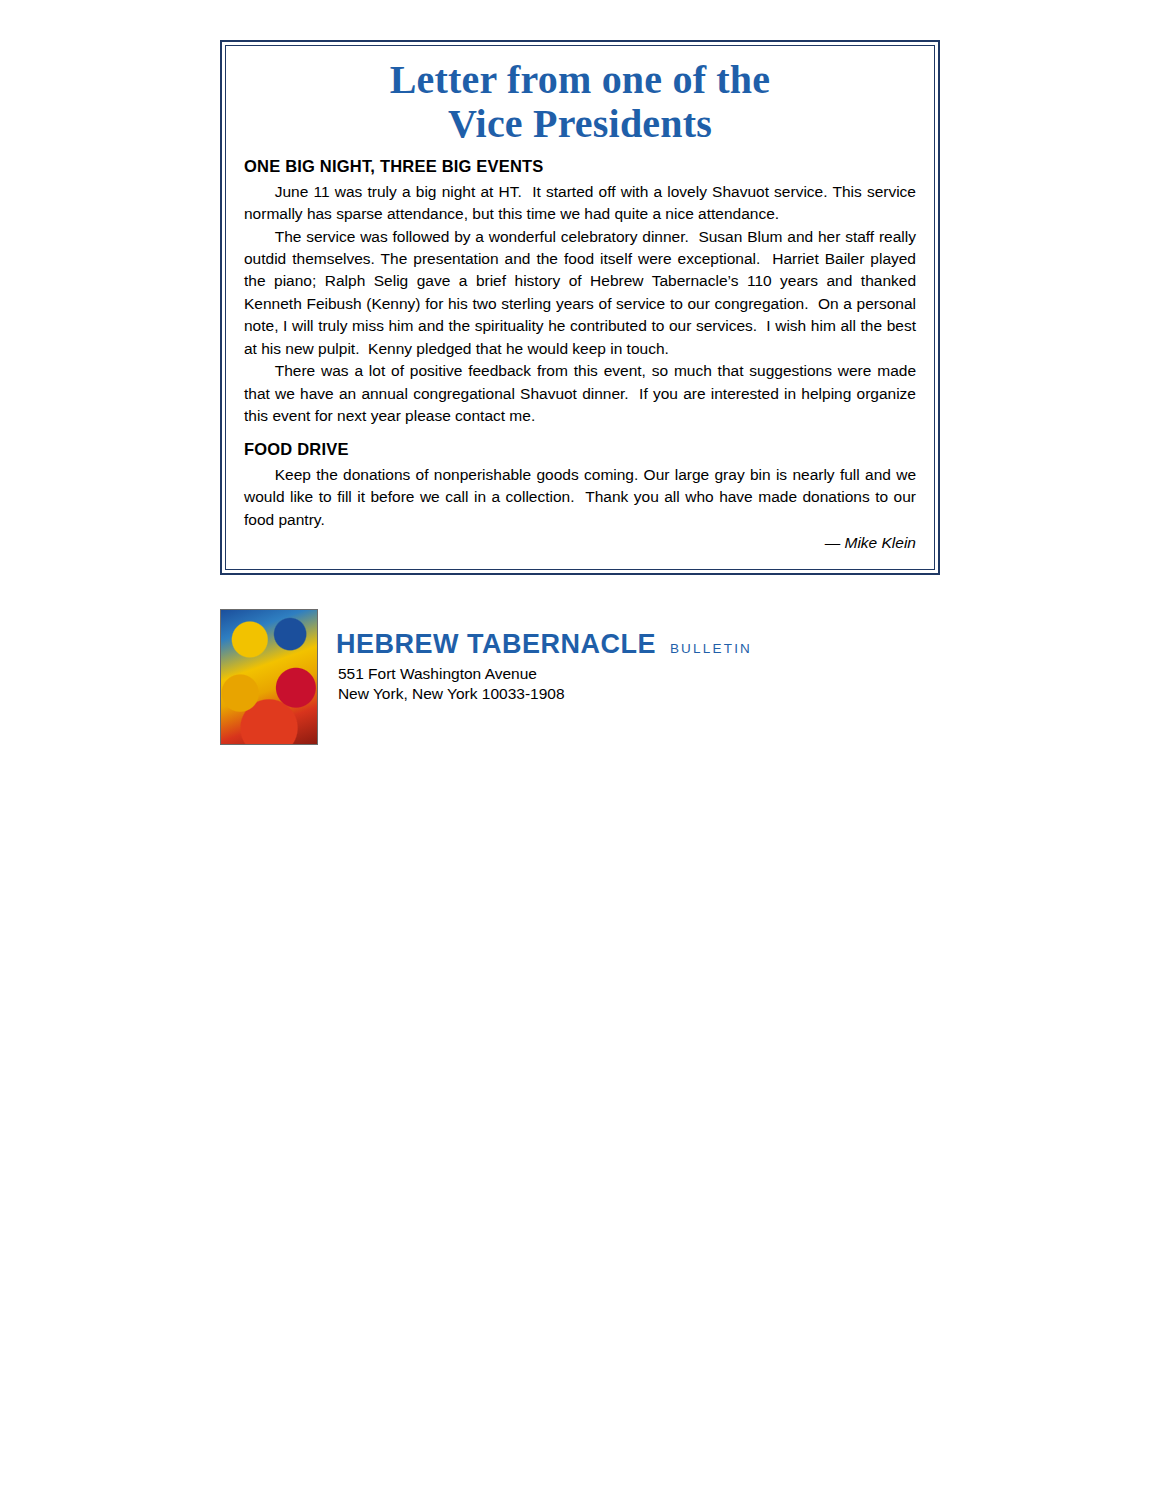Letter from one of the
Vice Presidents
ONE BIG NIGHT, THREE BIG EVENTS
June 11 was truly a big night at HT. It started off with a lovely Shavuot service. This service normally has sparse attendance, but this time we had quite a nice attendance.
The service was followed by a wonderful celebratory dinner. Susan Blum and her staff really outdid themselves. The presentation and the food itself were exceptional. Harriet Bailer played the piano; Ralph Selig gave a brief history of Hebrew Tabernacle’s 110 years and thanked Kenneth Feibush (Kenny) for his two sterling years of service to our congregation. On a personal note, I will truly miss him and the spirituality he contributed to our services. I wish him all the best at his new pulpit. Kenny pledged that he would keep in touch.
There was a lot of positive feedback from this event, so much that suggestions were made that we have an annual congregational Shavuot dinner. If you are interested in helping organize this event for next year please contact me.
FOOD DRIVE
Keep the donations of nonperishable goods coming. Our large gray bin is nearly full and we would like to fill it before we call in a collection. Thank you all who have made donations to our food pantry.
— Mike Klein
HEBREW TABERNACLE BULLETIN
551 Fort Washington Avenue
New York, New York 10033-1908